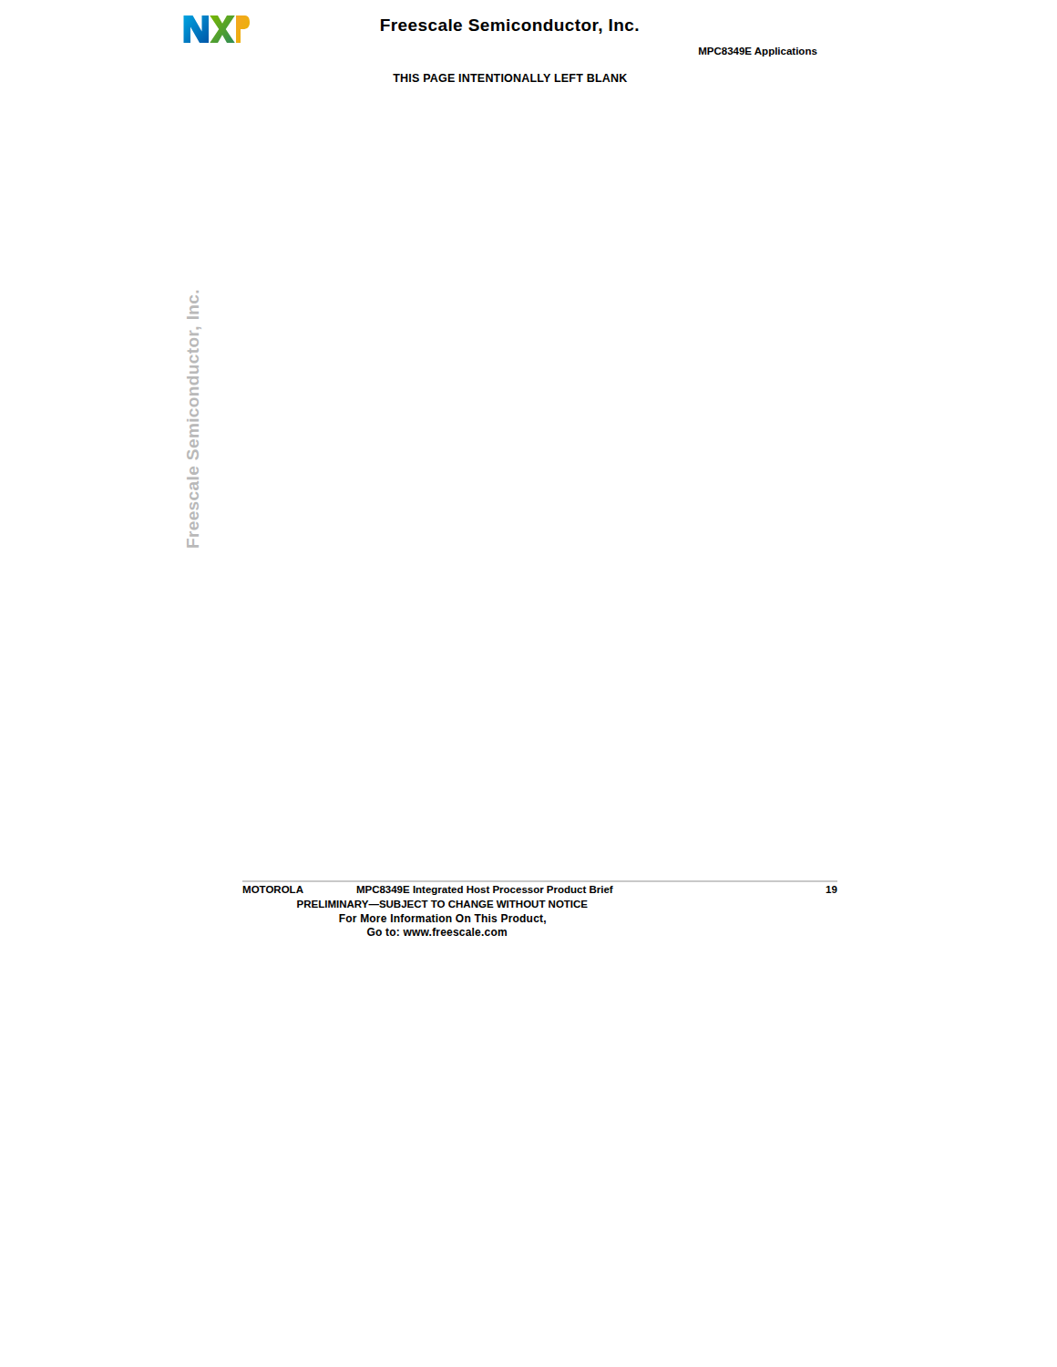Freescale Semiconductor, Inc.
MPC8349E Applications
Freescale Semiconductor, Inc.
THIS PAGE INTENTIONALLY LEFT BLANK
MOTOROLA
MPC8349E Integrated Host Processor Product Brief
19
PRELIMINARY—SUBJECT TO CHANGE WITHOUT NOTICE
For More Information On This Product,
Go to: www.freescale.com